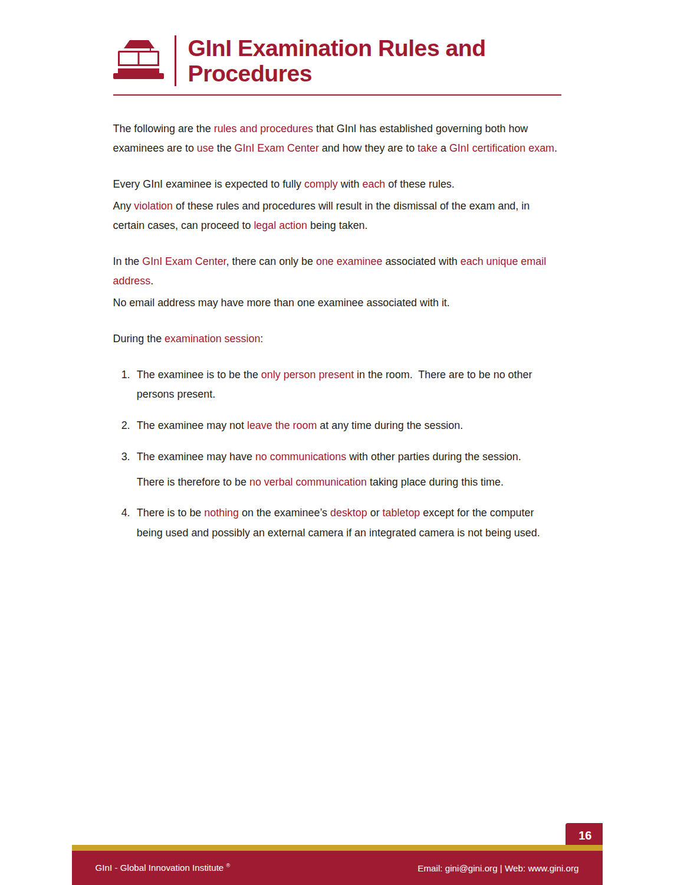GInI Examination Rules and Procedures
The following are the rules and procedures that GInI has established governing both how examinees are to use the GInI Exam Center and how they are to take a GInI certification exam.
Every GInI examinee is expected to fully comply with each of these rules.
Any violation of these rules and procedures will result in the dismissal of the exam and, in certain cases, can proceed to legal action being taken.
In the GInI Exam Center, there can only be one examinee associated with each unique email address.
No email address may have more than one examinee associated with it.
During the examination session:
The examinee is to be the only person present in the room. There are to be no other persons present.
The examinee may not leave the room at any time during the session.
The examinee may have no communications with other parties during the session.
There is therefore to be no verbal communication taking place during this time.
There is to be nothing on the examinee’s desktop or tabletop except for the computer being used and possibly an external camera if an integrated camera is not being used.
16
GInI - Global Innovation Institute ®
Email: gini@gini.org | Web: www.gini.org